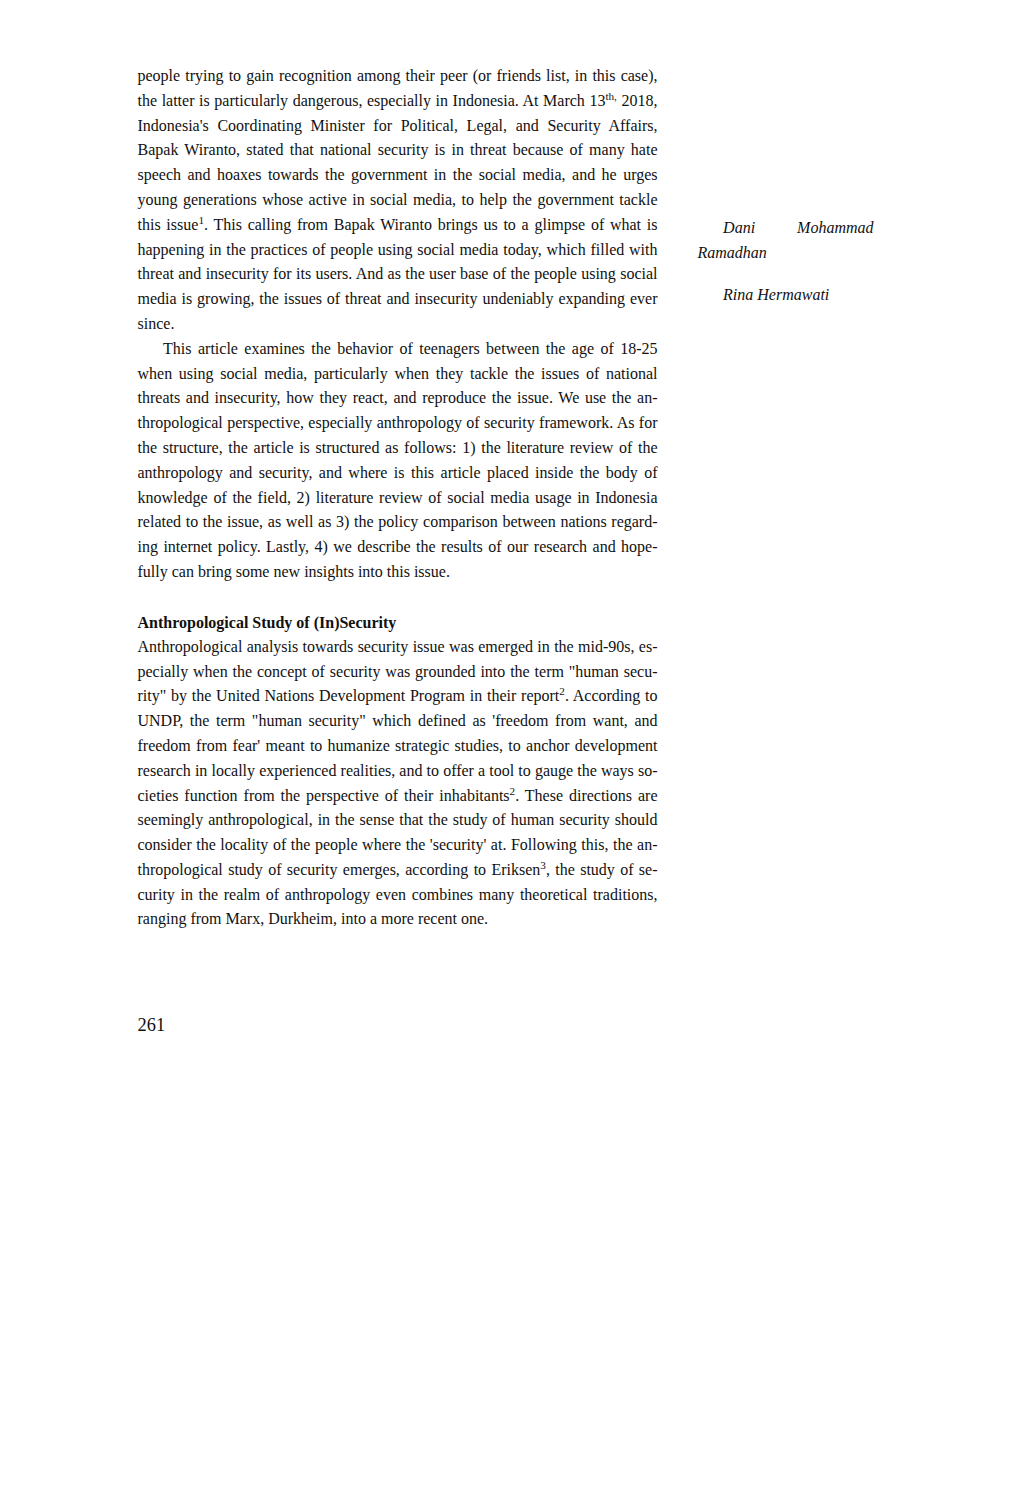people trying to gain recognition among their peer (or friends list, in this case), the latter is particularly dangerous, especially in Indonesia. At March 13th, 2018, Indonesia's Coordinating Minister for Political, Legal, and Security Affairs, Bapak Wiranto, stated that national security is in threat because of many hate speech and hoaxes towards the government in the social media, and he urges young generations whose active in social media, to help the government tackle this issue1. This calling from Bapak Wiranto brings us to a glimpse of what is happening in the practices of people using social media today, which filled with threat and insecurity for its users. And as the user base of the people using social media is growing, the issues of threat and insecurity undeniably expanding ever since.
This article examines the behavior of teenagers between the age of 18-25 when using social media, particularly when they tackle the issues of national threats and insecurity, how they react, and reproduce the issue. We use the anthropological perspective, especially anthropology of security framework. As for the structure, the article is structured as follows: 1) the literature review of the anthropology and security, and where is this article placed inside the body of knowledge of the field, 2) literature review of social media usage in Indonesia related to the issue, as well as 3) the policy comparison between nations regarding internet policy. Lastly, 4) we describe the results of our research and hopefully can bring some new insights into this issue.
Anthropological Study of (In)Security
Anthropological analysis towards security issue was emerged in the mid-90s, especially when the concept of security was grounded into the term "human security" by the United Nations Development Program in their report2. According to UNDP, the term "human security" which defined as 'freedom from want, and freedom from fear' meant to humanize strategic studies, to anchor development research in locally experienced realities, and to offer a tool to gauge the ways societies function from the perspective of their inhabitants2. These directions are seemingly anthropological, in the sense that the study of human security should consider the locality of the people where the 'security' at. Following this, the anthropological study of security emerges, according to Eriksen3, the study of security in the realm of anthropology even combines many theoretical traditions, ranging from Marx, Durkheim, into a more recent one.
Dani Mohammad Ramadhan
Rina Hermawati
261